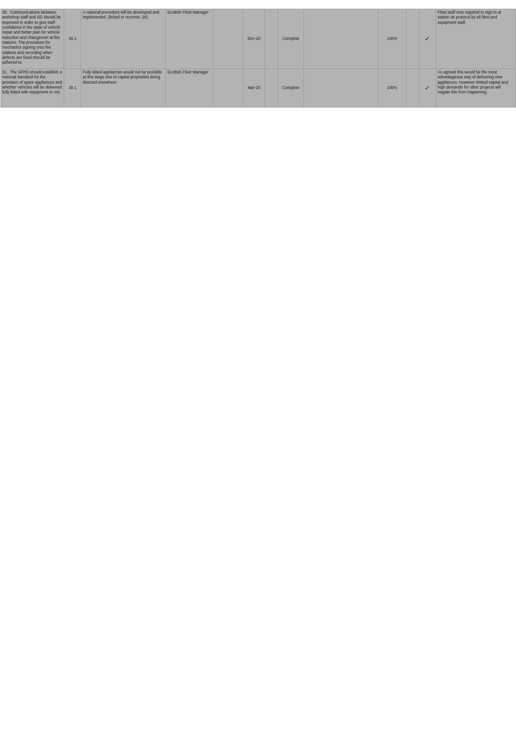| 30. Communications between workshop staff and SD should be improved in order to give staff confidence in the state of vehicle repair and better plan for vehicle reduction and changeover at fire stations. The procedure for mechanics signing onto fire stations and recording when defects are fixed should be adhered to. | 30.1 | A national procedure will be developed and implemented. (linked to recomm. 26) | Scottish Fleet Manager | | Dec-20 | | Complete | | 100% | | ✓ | Fleet staff now required to sign in at station as protocol by all fleet and equipment staff. |
| 31. The SFRS should establish a national standard for the provision of spare appliances and whether vehicles will be delivered fully kitted with equipment or not. | 30.1 | Fully kitted appliances would not be possible at this stage due to capital proprieties being directed elsewhere | Scottish Fleet Manager | | Mar-20 | | Complete | | 100% | | ✓ | As agreed this would be the most advantageous way of delivering new appliances. However limited capital and high demands for other projects will negate this from happening. |